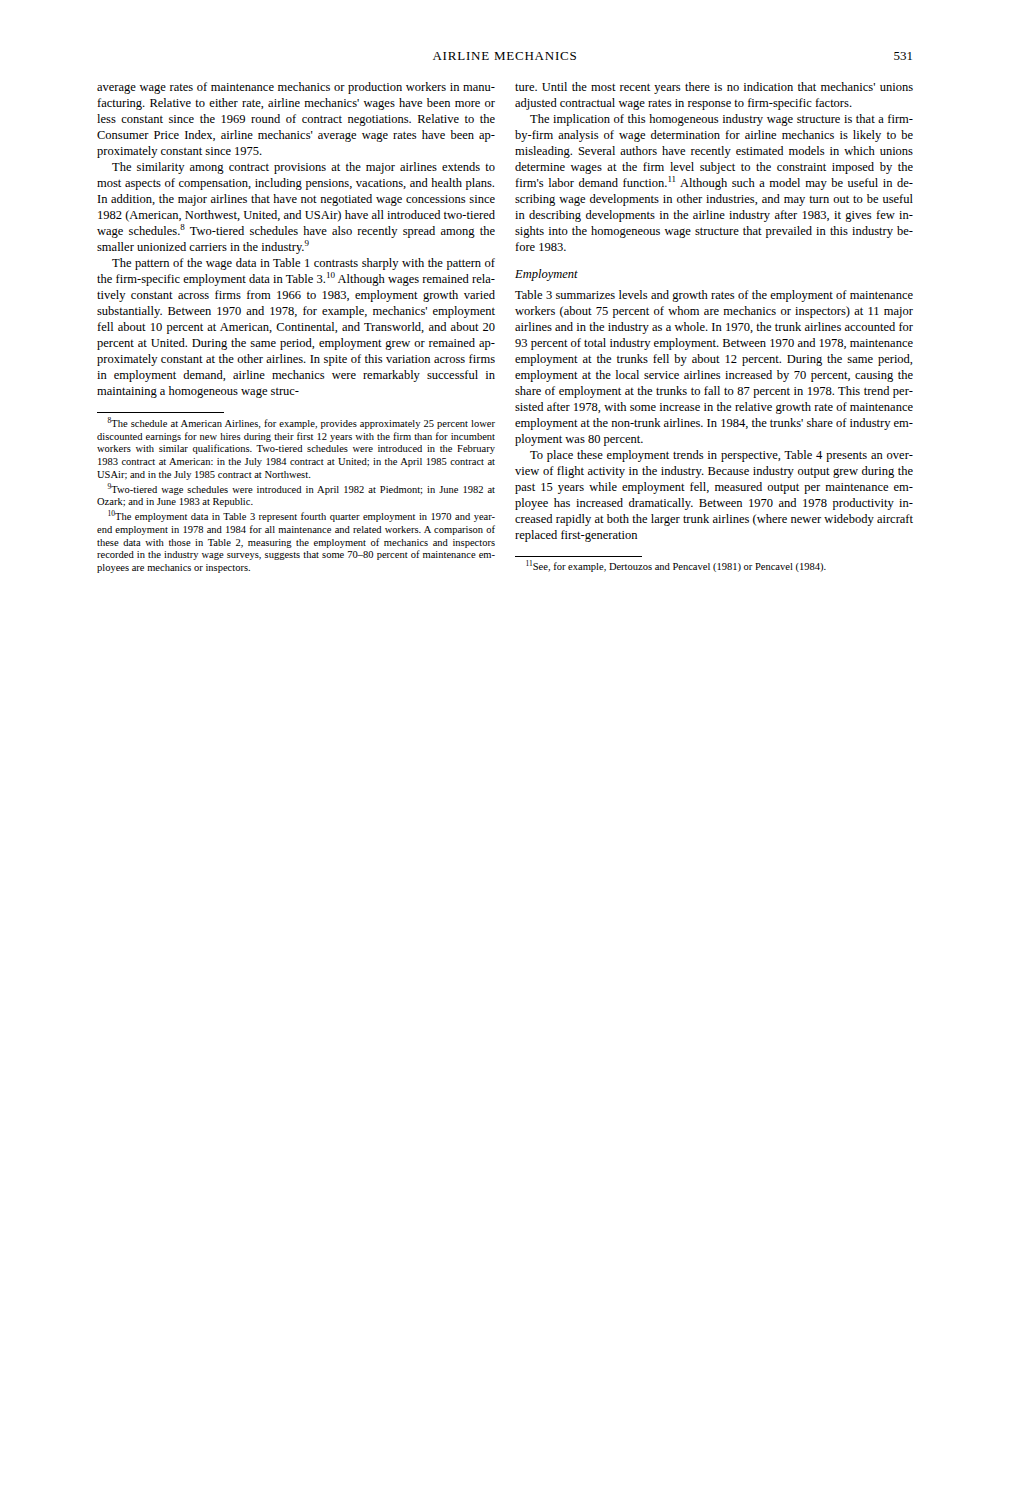AIRLINE MECHANICS 531
average wage rates of maintenance mechanics or production workers in manufacturing. Relative to either rate, airline mechanics' wages have been more or less constant since the 1969 round of contract negotiations. Relative to the Consumer Price Index, airline mechanics' average wage rates have been approximately constant since 1975.
The similarity among contract provisions at the major airlines extends to most aspects of compensation, including pensions, vacations, and health plans. In addition, the major airlines that have not negotiated wage concessions since 1982 (American, Northwest, United, and USAir) have all introduced two-tiered wage schedules.8 Two-tiered schedules have also recently spread among the smaller unionized carriers in the industry.9
The pattern of the wage data in Table 1 contrasts sharply with the pattern of the firm-specific employment data in Table 3.10 Although wages remained relatively constant across firms from 1966 to 1983, employment growth varied substantially. Between 1970 and 1978, for example, mechanics' employment fell about 10 percent at American, Continental, and Transworld, and about 20 percent at United. During the same period, employment grew or remained approximately constant at the other airlines. In spite of this variation across firms in employment demand, airline mechanics were remarkably successful in maintaining a homogeneous wage struc-
8The schedule at American Airlines, for example, provides approximately 25 percent lower discounted earnings for new hires during their first 12 years with the firm than for incumbent workers with similar qualifications. Two-tiered schedules were introduced in the February 1983 contract at American: in the July 1984 contract at United; in the April 1985 contract at USAir; and in the July 1985 contract at Northwest.
9Two-tiered wage schedules were introduced in April 1982 at Piedmont; in June 1982 at Ozark; and in June 1983 at Republic.
10The employment data in Table 3 represent fourth quarter employment in 1970 and year-end employment in 1978 and 1984 for all maintenance and related workers. A comparison of these data with those in Table 2, measuring the employment of mechanics and inspectors recorded in the industry wage surveys, suggests that some 70–80 percent of maintenance employees are mechanics or inspectors.
ture. Until the most recent years there is no indication that mechanics' unions adjusted contractual wage rates in response to firm-specific factors.
The implication of this homogeneous industry wage structure is that a firm-by-firm analysis of wage determination for airline mechanics is likely to be misleading. Several authors have recently estimated models in which unions determine wages at the firm level subject to the constraint imposed by the firm's labor demand function.11 Although such a model may be useful in describing wage developments in other industries, and may turn out to be useful in describing developments in the airline industry after 1983, it gives few insights into the homogeneous wage structure that prevailed in this industry before 1983.
Employment
Table 3 summarizes levels and growth rates of the employment of maintenance workers (about 75 percent of whom are mechanics or inspectors) at 11 major airlines and in the industry as a whole. In 1970, the trunk airlines accounted for 93 percent of total industry employment. Between 1970 and 1978, maintenance employment at the trunks fell by about 12 percent. During the same period, employment at the local service airlines increased by 70 percent, causing the share of employment at the trunks to fall to 87 percent in 1978. This trend persisted after 1978, with some increase in the relative growth rate of maintenance employment at the non-trunk airlines. In 1984, the trunks' share of industry employment was 80 percent.
To place these employment trends in perspective, Table 4 presents an overview of flight activity in the industry. Because industry output grew during the past 15 years while employment fell, measured output per maintenance employee has increased dramatically. Between 1970 and 1978 productivity increased rapidly at both the larger trunk airlines (where newer widebody aircraft replaced first-generation
11See, for example, Dertouzos and Pencavel (1981) or Pencavel (1984).